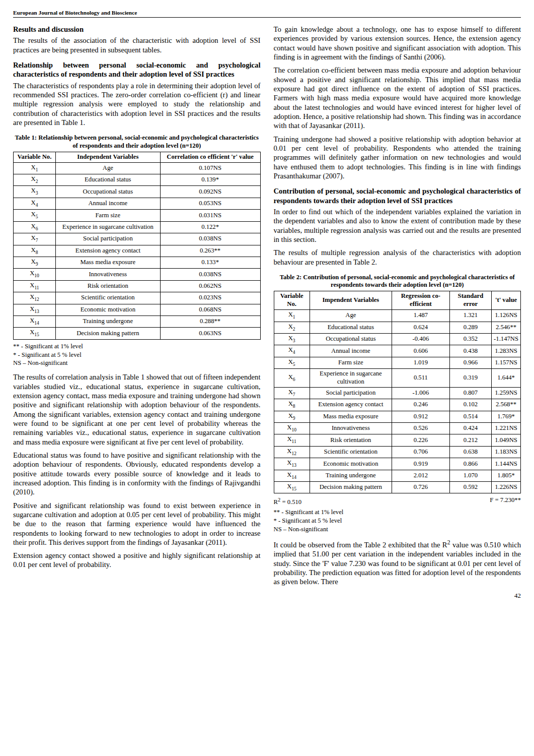European Journal of Biotechnology and Bioscience
Results and discussion
The results of the association of the characteristic with adoption level of SSI practices are being presented in subsequent tables.
Relationship between personal social-economic and psychological characteristics of respondents and their adoption level of SSI practices
The characteristics of respondents play a role in determining their adoption level of recommended SSI practices. The zero-order correlation co-efficient (r) and linear multiple regression analysis were employed to study the relationship and contribution of characteristics with adoption level in SSI practices and the results are presented in Table 1.
Table 1: Relationship between personal, social-economic and psychological characteristics of respondents and their adoption level (n=120)
| Variable No. | Independent Variables | Correlation co efficient 'r' value |
| --- | --- | --- |
| X 1 | Age | 0.107NS |
| X 2 | Educational status | 0.139* |
| X 3 | Occupational status | 0.092NS |
| X 4 | Annual income | 0.053NS |
| X 5 | Farm size | 0.031NS |
| X 6 | Experience in sugarcane cultivation | 0.122* |
| X 7 | Social participation | 0.038NS |
| X 8 | Extension agency contact | 0.263** |
| X 9 | Mass media exposure | 0.133* |
| X 10 | Innovativeness | 0.038NS |
| X 11 | Risk orientation | 0.062NS |
| X 12 | Scientific orientation | 0.023NS |
| X 13 | Economic motivation | 0.068NS |
| X 14 | Training undergone | 0.288** |
| X 15 | Decision making pattern | 0.063NS |
** - Significant at 1% level
* - Significant at 5 % level
NS – Non-significant
The results of correlation analysis in Table 1 showed that out of fifteen independent variables studied viz., educational status, experience in sugarcane cultivation, extension agency contact, mass media exposure and training undergone had shown positive and significant relationship with adoption behaviour of the respondents. Among the significant variables, extension agency contact and training undergone were found to be significant at one per cent level of probability whereas the remaining variables viz., educational status, experience in sugarcane cultivation and mass media exposure were significant at five per cent level of probability.
Educational status was found to have positive and significant relationship with the adoption behaviour of respondents. Obviously, educated respondents develop a positive attitude towards every possible source of knowledge and it leads to increased adoption. This finding is in conformity with the findings of Rajivgandhi (2010).
Positive and significant relationship was found to exist between experience in sugarcane cultivation and adoption at 0.05 per cent level of probability. This might be due to the reason that farming experience would have influenced the respondents to looking forward to new technologies to adopt in order to increase their profit. This derives support from the findings of Jayasankar (2011).
Extension agency contact showed a positive and highly significant relationship at 0.01 per cent level of probability.
To gain knowledge about a technology, one has to expose himself to different experiences provided by various extension sources. Hence, the extension agency contact would have shown positive and significant association with adoption. This finding is in agreement with the findings of Santhi (2006).
The correlation co-efficient between mass media exposure and adoption behaviour showed a positive and significant relationship. This implied that mass media exposure had got direct influence on the extent of adoption of SSI practices. Farmers with high mass media exposure would have acquired more knowledge about the latest technologies and would have evinced interest for higher level of adoption. Hence, a positive relationship had shown. This finding was in accordance with that of Jayasankar (2011).
Training undergone had showed a positive relationship with adoption behavior at 0.01 per cent level of probability. Respondents who attended the training programmes will definitely gather information on new technologies and would have enthused them to adopt technologies. This finding is in line with findings Prasanthakumar (2007).
Contribution of personal, social-economic and psychological characteristics of respondents towards their adoption level of SSI practices
In order to find out which of the independent variables explained the variation in the dependent variables and also to know the extent of contribution made by these variables, multiple regression analysis was carried out and the results are presented in this section.
The results of multiple regression analysis of the characteristics with adoption behaviour are presented in Table 2.
Table 2: Contribution of personal, social-economic and psychological characteristics of respondents towards their adoption level (n=120)
| Variable No. | Impendent Variables | Regression co-efficient | Standard error | 't' value |
| --- | --- | --- | --- | --- |
| X 1 | Age | 1.487 | 1.321 | 1.126NS |
| X 2 | Educational status | 0.624 | 0.289 | 2.546** |
| X 3 | Occupational status | -0.406 | 0.352 | -1.147NS |
| X 4 | Annual income | 0.606 | 0.438 | 1.283NS |
| X 5 | Farm size | 1.019 | 0.966 | 1.157NS |
| X 6 | Experience in sugarcane cultivation | 0.511 | 0.319 | 1.644* |
| X 7 | Social participation | -1.006 | 0.807 | 1.259NS |
| X 8 | Extension agency contact | 0.246 | 0.102 | 2.568** |
| X 9 | Mass media exposure | 0.912 | 0.514 | 1.769* |
| X 10 | Innovativeness | 0.526 | 0.424 | 1.221NS |
| X 11 | Risk orientation | 0.226 | 0.212 | 1.049NS |
| X 12 | Scientific orientation | 0.706 | 0.638 | 1.183NS |
| X 13 | Economic motivation | 0.919 | 0.866 | 1.144NS |
| X 14 | Training undergone | 2.012 | 1.070 | 1.805* |
| X 15 | Decision making pattern | 0.726 | 0.592 | 1.226NS |
R2 = 0.510 F = 7.230**
** - Significant at 1% level
* - Significant at 5 % level
NS – Non-significant
It could be observed from the Table 2 exhibited that the R2 value was 0.510 which implied that 51.00 per cent variation in the independent variables included in the study. Since the 'F' value 7.230 was found to be significant at 0.01 per cent level of probability. The prediction equation was fitted for adoption level of the respondents as given below. There
42